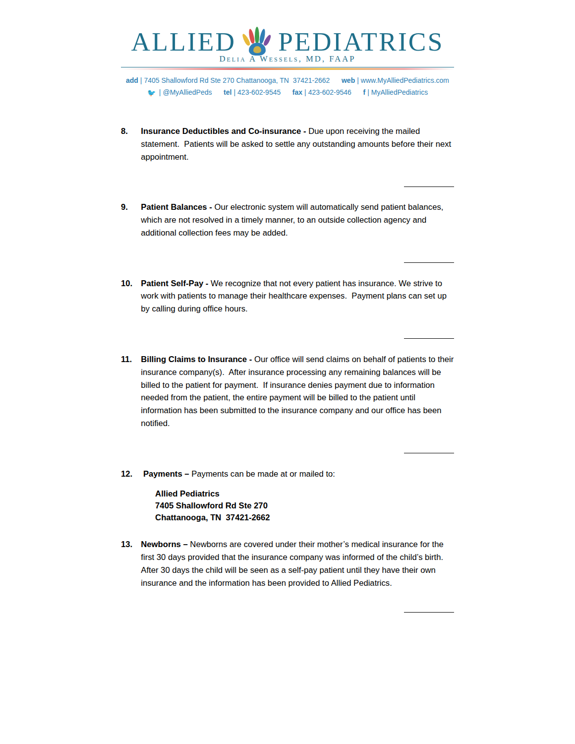ALLIED PEDIATRICS
Delia A Wessels, MD, FAAP
add|7405 Shallowford Rd Ste 270 Chattanooga, TN 37421-2662 web|www.MyAlliedPediatrics.com
🐦|@MyAlliedPeds tel|423-602-9545 fax|423-602-9546 f|MyAlliedPediatrics
8. Insurance Deductibles and Co-insurance - Due upon receiving the mailed statement. Patients will be asked to settle any outstanding amounts before their next appointment.
9. Patient Balances - Our electronic system will automatically send patient balances, which are not resolved in a timely manner, to an outside collection agency and additional collection fees may be added.
10. Patient Self-Pay - We recognize that not every patient has insurance. We strive to work with patients to manage their healthcare expenses. Payment plans can set up by calling during office hours.
11. Billing Claims to Insurance - Our office will send claims on behalf of patients to their insurance company(s). After insurance processing any remaining balances will be billed to the patient for payment. If insurance denies payment due to information needed from the patient, the entire payment will be billed to the patient until information has been submitted to the insurance company and our office has been notified.
12. Payments – Payments can be made at or mailed to:
Allied Pediatrics
7405 Shallowford Rd Ste 270
Chattanooga, TN 37421-2662
13. Newborns – Newborns are covered under their mother’s medical insurance for the first 30 days provided that the insurance company was informed of the child’s birth. After 30 days the child will be seen as a self-pay patient until they have their own insurance and the information has been provided to Allied Pediatrics.